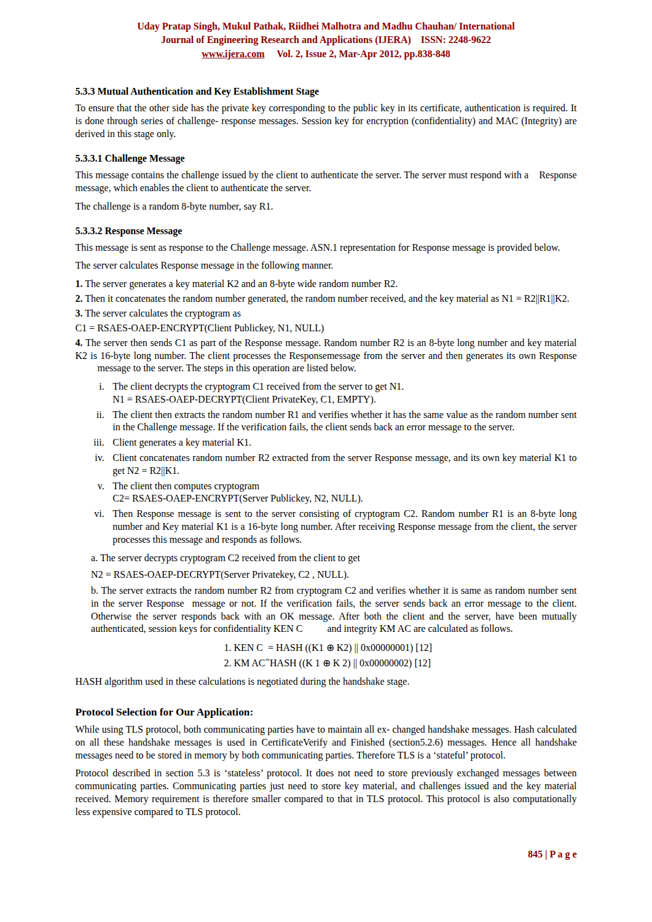Uday Pratap Singh, Mukul Pathak, Riidhei Malhotra and Madhu Chauhan/ International
Journal of Engineering Research and Applications (IJERA) ISSN: 2248-9622
www.ijera.com Vol. 2, Issue 2, Mar-Apr 2012, pp.838-848
5.3.3 Mutual Authentication and Key Establishment Stage
To ensure that the other side has the private key corresponding to the public key in its certificate, authentication is required. It is done through series of challenge- response messages. Session key for encryption (confidentiality) and MAC (Integrity) are derived in this stage only.
5.3.3.1 Challenge Message
This message contains the challenge issued by the client to authenticate the server. The server must respond with a Response message, which enables the client to authenticate the server.
The challenge is a random 8-byte number, say R1.
5.3.3.2 Response Message
This message is sent as response to the Challenge message. ASN.1 representation for Response message is provided below.
The server calculates Response message in the following manner.
1. The server generates a key material K2 and an 8-byte wide random number R2.
2. Then it concatenates the random number generated, the random number received, and the key material as N1 = R2||R1||K2.
3. The server calculates the cryptogram as
C1 = RSAES-OAEP-ENCRYPT(Client Publickey, N1, NULL)
4. The server then sends C1 as part of the Response message. Random number R2 is an 8-byte long number and key material K2 is 16-byte long number. The client processes the Responsemessage from the server and then generates its own Response message to the server. The steps in this operation are listed below.
The client decrypts the cryptogram C1 received from the server to get N1.
N1 = RSAES-OAEP-DECRYPT(Client PrivateKey, C1, EMPTY).
The client then extracts the random number R1 and verifies whether it has the same value as the random number sent in the Challenge message. If the verification fails, the client sends back an error message to the server.
Client generates a key material K1.
Client concatenates random number R2 extracted from the server Response message, and its own key material K1 to get N2 = R2||K1.
The client then computes cryptogram
C2= RSAES-OAEP-ENCRYPT(Server Publickey, N2, NULL).
Then Response message is sent to the server consisting of cryptogram C2. Random number R1 is an 8-byte long number and Key material K1 is a 16-byte long number. After receiving Response message from the client, the server processes this message and responds as follows.
a. The server decrypts cryptogram C2 received from the client to get
N2 = RSAES-OAEP-DECRYPT(Server Privatekey, C2 , NULL).
b. The server extracts the random number R2 from cryptogram C2 and verifies whether it is same as random number sent in the server Response message or not. If the verification fails, the server sends back an error message to the client. Otherwise the server responds back with an OK message. After both the client and the server, have been mutually authenticated, session keys for confidentiality KEN C and integrity KM AC are calculated as follows.
KEN C = HASH ((K1 ⊕ K2) || 0x00000001) [12]
KM AC=HASH ((K 1 ⊕ K 2) || 0x00000002) [12]
HASH algorithm used in these calculations is negotiated during the handshake stage.
Protocol Selection for Our Application:
While using TLS protocol, both communicating parties have to maintain all ex- changed handshake messages. Hash calculated on all these handshake messages is used in CertificateVerify and Finished (section5.2.6) messages. Hence all handshake messages need to be stored in memory by both communicating parties. Therefore TLS is a ‘stateful’ protocol.
Protocol described in section 5.3 is ‘stateless’ protocol. It does not need to store previously exchanged messages between communicating parties. Communicating parties just need to store key material, and challenges issued and the key material received. Memory requirement is therefore smaller compared to that in TLS protocol. This protocol is also computationally less expensive compared to TLS protocol.
845 | P a g e